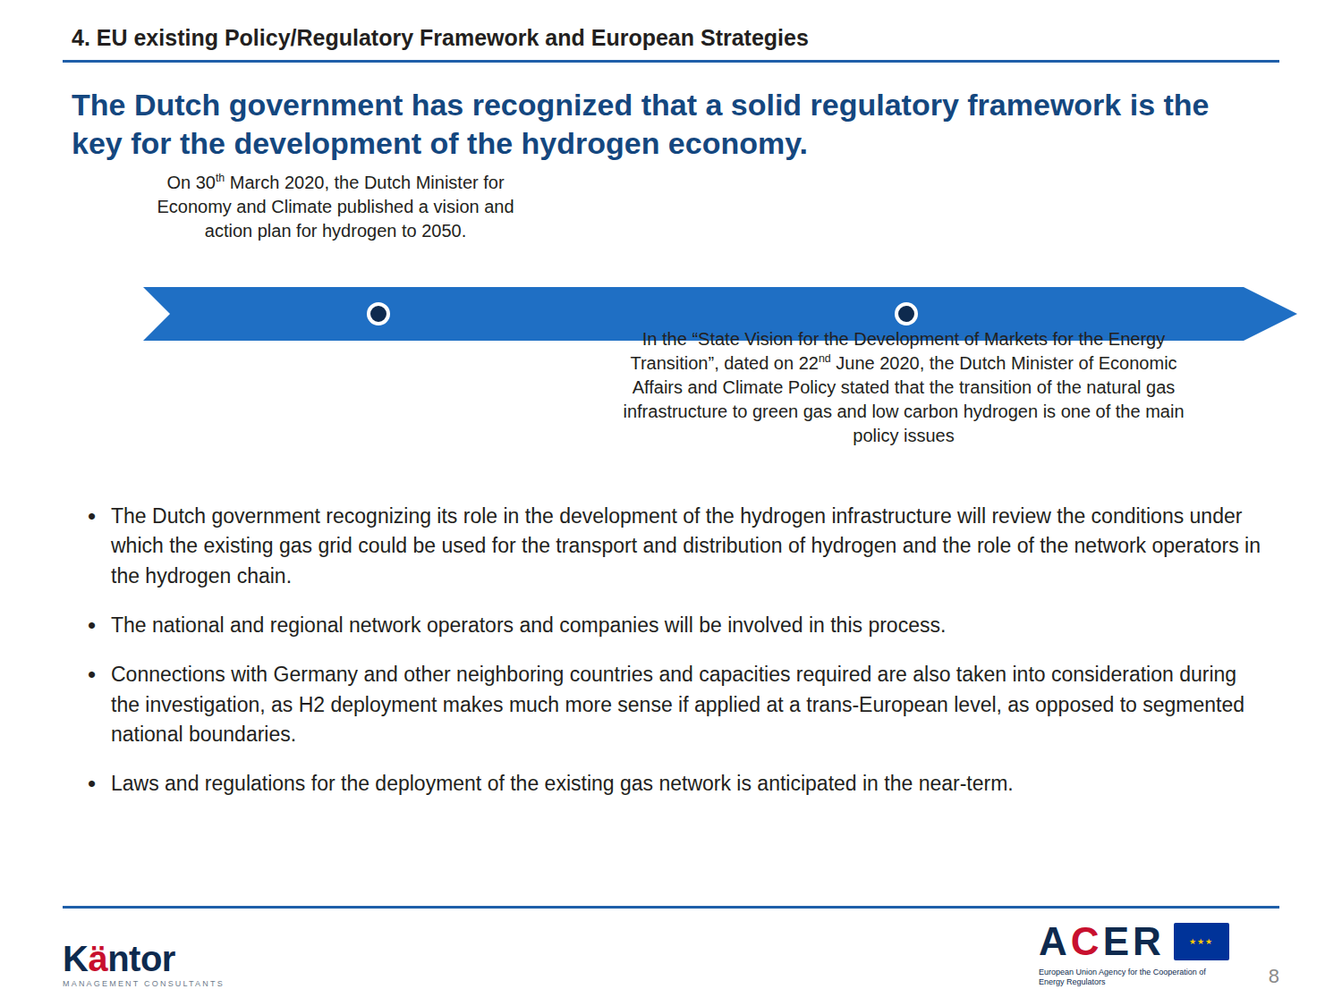4. EU existing Policy/Regulatory Framework and European Strategies
The Dutch government has recognized that a solid regulatory framework is the key for the development of the hydrogen economy.
On 30th March 2020, the Dutch Minister for Economy and Climate published a vision and action plan for hydrogen to 2050.
In the “State Vision for the Development of Markets for the Energy Transition”, dated on 22nd June 2020, the Dutch Minister of Economic Affairs and Climate Policy stated that the transition of the natural gas infrastructure to green gas and low carbon hydrogen is one of the main policy issues
The Dutch government recognizing its role in the development of the hydrogen infrastructure will review the conditions under which the existing gas grid could be used for the transport and distribution of hydrogen and the role of the network operators in the hydrogen chain.
The national and regional network operators and companies will be involved in this process.
Connections with Germany and other neighboring countries and capacities required are also taken into consideration during the investigation, as H2 deployment makes much more sense if applied at a trans-European level, as opposed to segmented national boundaries.
Laws and regulations for the deployment of the existing gas network is anticipated in the near-term.
Käntor
MANAGEMENT CONSULTANTS
ACER ★★★
European Union Agency for the Cooperation of Energy Regulators
8